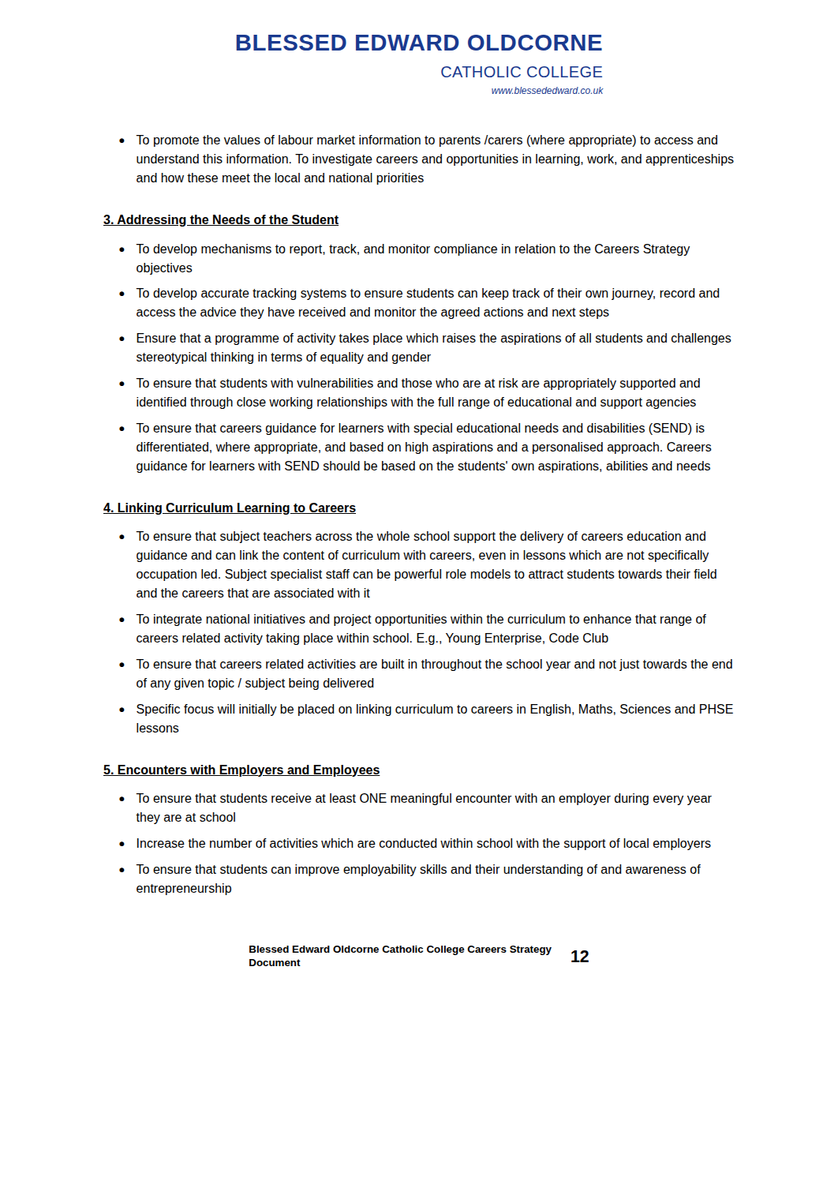BLESSED EDWARD OLDCORNE
CATHOLIC COLLEGE
www.blessededward.co.uk
To promote the values of labour market information to parents /carers (where appropriate) to access and understand this information. To investigate careers and opportunities in learning, work, and apprenticeships and how these meet the local and national priorities
3. Addressing the Needs of the Student
To develop mechanisms to report, track, and monitor compliance in relation to the Careers Strategy objectives
To develop accurate tracking systems to ensure students can keep track of their own journey, record and access the advice they have received and monitor the agreed actions and next steps
Ensure that a programme of activity takes place which raises the aspirations of all students and challenges stereotypical thinking in terms of equality and gender
To ensure that students with vulnerabilities and those who are at risk are appropriately supported and identified through close working relationships with the full range of educational and support agencies
To ensure that careers guidance for learners with special educational needs and disabilities (SEND) is differentiated, where appropriate, and based on high aspirations and a personalised approach. Careers guidance for learners with SEND should be based on the students' own aspirations, abilities and needs
4. Linking Curriculum Learning to Careers
To ensure that subject teachers across the whole school support the delivery of careers education and guidance and can link the content of curriculum with careers, even in lessons which are not specifically occupation led. Subject specialist staff can be powerful role models to attract students towards their field and the careers that are associated with it
To integrate national initiatives and project opportunities within the curriculum to enhance that range of careers related activity taking place within school. E.g., Young Enterprise, Code Club
To ensure that careers related activities are built in throughout the school year and not just towards the end of any given topic / subject being delivered
Specific focus will initially be placed on linking curriculum to careers in English, Maths, Sciences and PHSE lessons
5. Encounters with Employers and Employees
To ensure that students receive at least ONE meaningful encounter with an employer during every year they are at school
Increase the number of activities which are conducted within school with the support of local employers
To ensure that students can improve employability skills and their understanding of and awareness of entrepreneurship
Blessed Edward Oldcorne Catholic College Careers Strategy
Document
12